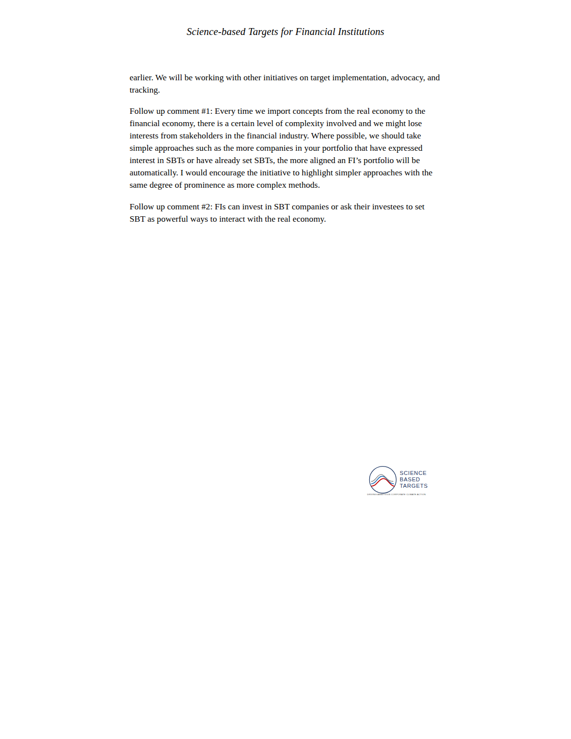Science-based Targets for Financial Institutions
earlier. We will be working with other initiatives on target implementation, advocacy, and tracking.
Follow up comment #1: Every time we import concepts from the real economy to the financial economy, there is a certain level of complexity involved and we might lose interests from stakeholders in the financial industry. Where possible, we should take simple approaches such as the more companies in your portfolio that have expressed interest in SBTs or have already set SBTs, the more aligned an FI’s portfolio will be automatically. I would encourage the initiative to highlight simpler approaches with the same degree of prominence as more complex methods.
Follow up comment #2: FIs can invest in SBT companies or ask their investees to set SBT as powerful ways to interact with the real economy.
SCIENCE BASED TARGETS DRIVING AMBITIOUS CORPORATE CLIMATE ACTION